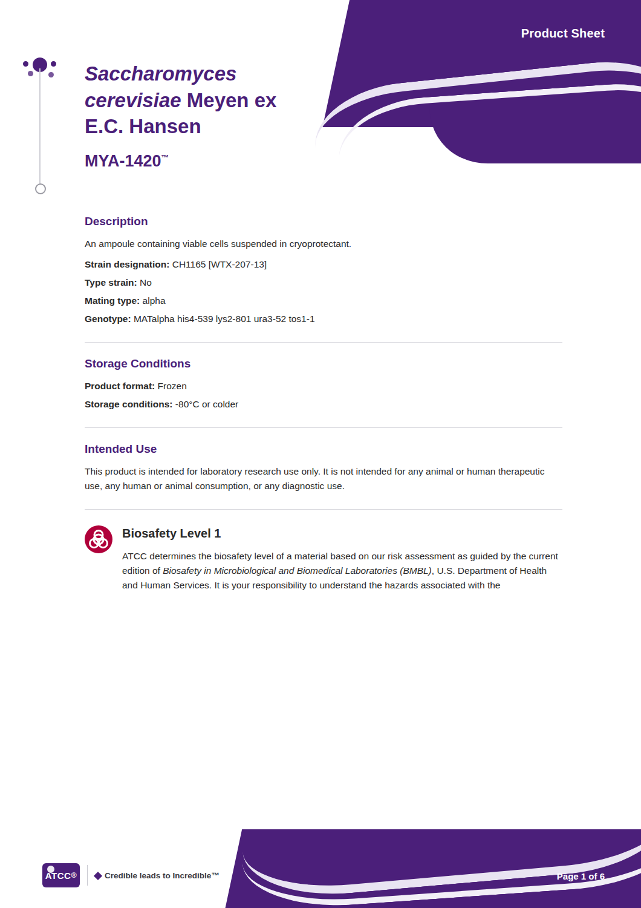Product Sheet
Saccharomyces
cerevisiae Meyen ex
E.C. Hansen
MYA-1420™
Description
An ampoule containing viable cells suspended in cryoprotectant.
Strain designation: CH1165 [WTX-207-13]
Type strain: No
Mating type: alpha
Genotype: MATalpha his4-539 lys2-801 ura3-52 tos1-1
Storage Conditions
Product format: Frozen
Storage conditions: -80°C or colder
Intended Use
This product is intended for laboratory research use only. It is not intended for any animal or human therapeutic use, any human or animal consumption, or any diagnostic use.
Biosafety Level 1
ATCC determines the biosafety level of a material based on our risk assessment as guided by the current edition of Biosafety in Microbiological and Biomedical Laboratories (BMBL), U.S. Department of Health and Human Services. It is your responsibility to understand the hazards associated with the
ATCC®
Credible leads to Incredible™
www.atcc.org
Page 1 of 6